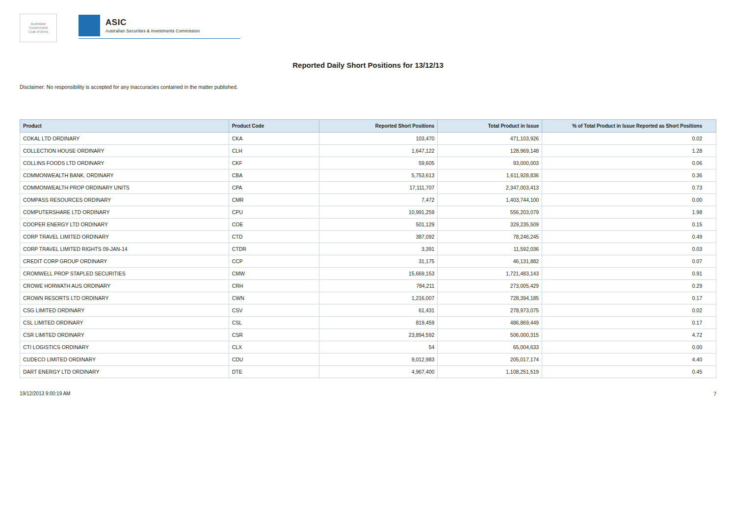Australian
Government
Coat of Arms
ASIC
Australian Securities & Investments Commission
Reported Daily Short Positions for 13/12/13
Disclaimer: No responsibility is accepted for any inaccuracies contained in the matter published.
| Product | Product Code | Reported Short Positions | Total Product in Issue | % of Total Product in Issue Reported as Short Positions |
| --- | --- | --- | --- | --- |
| COKAL LTD ORDINARY | CKA | 103,470 | 471,103,926 | 0.02 |
| COLLECTION HOUSE ORDINARY | CLH | 1,647,122 | 128,969,148 | 1.28 |
| COLLINS FOODS LTD ORDINARY | CKF | 59,605 | 93,000,003 | 0.06 |
| COMMONWEALTH BANK. ORDINARY | CBA | 5,753,613 | 1,611,928,836 | 0.36 |
| COMMONWEALTH PROP ORDINARY UNITS | CPA | 17,111,707 | 2,347,003,413 | 0.73 |
| COMPASS RESOURCES ORDINARY | CMR | 7,472 | 1,403,744,100 | 0.00 |
| COMPUTERSHARE LTD ORDINARY | CPU | 10,991,259 | 556,203,079 | 1.98 |
| COOPER ENERGY LTD ORDINARY | COE | 501,129 | 329,235,509 | 0.15 |
| CORP TRAVEL LIMITED ORDINARY | CTD | 387,092 | 78,246,245 | 0.49 |
| CORP TRAVEL LIMITED RIGHTS 09-JAN-14 | CTDR | 3,391 | 11,592,036 | 0.03 |
| CREDIT CORP GROUP ORDINARY | CCP | 31,175 | 46,131,882 | 0.07 |
| CROMWELL PROP STAPLED SECURITIES | CMW | 15,669,153 | 1,721,483,143 | 0.91 |
| CROWE HORWATH AUS ORDINARY | CRH | 784,211 | 273,005,429 | 0.29 |
| CROWN RESORTS LTD ORDINARY | CWN | 1,216,007 | 728,394,185 | 0.17 |
| CSG LIMITED ORDINARY | CSV | 61,431 | 278,973,075 | 0.02 |
| CSL LIMITED ORDINARY | CSL | 819,459 | 486,869,449 | 0.17 |
| CSR LIMITED ORDINARY | CSR | 23,894,592 | 506,000,315 | 4.72 |
| CTI LOGISTICS ORDINARY | CLX | 54 | 65,004,633 | 0.00 |
| CUDECO LIMITED ORDINARY | CDU | 9,012,983 | 205,017,174 | 4.40 |
| DART ENERGY LTD ORDINARY | DTE | 4,967,400 | 1,108,251,519 | 0.45 |
19/12/2013 9:00:19 AM 7